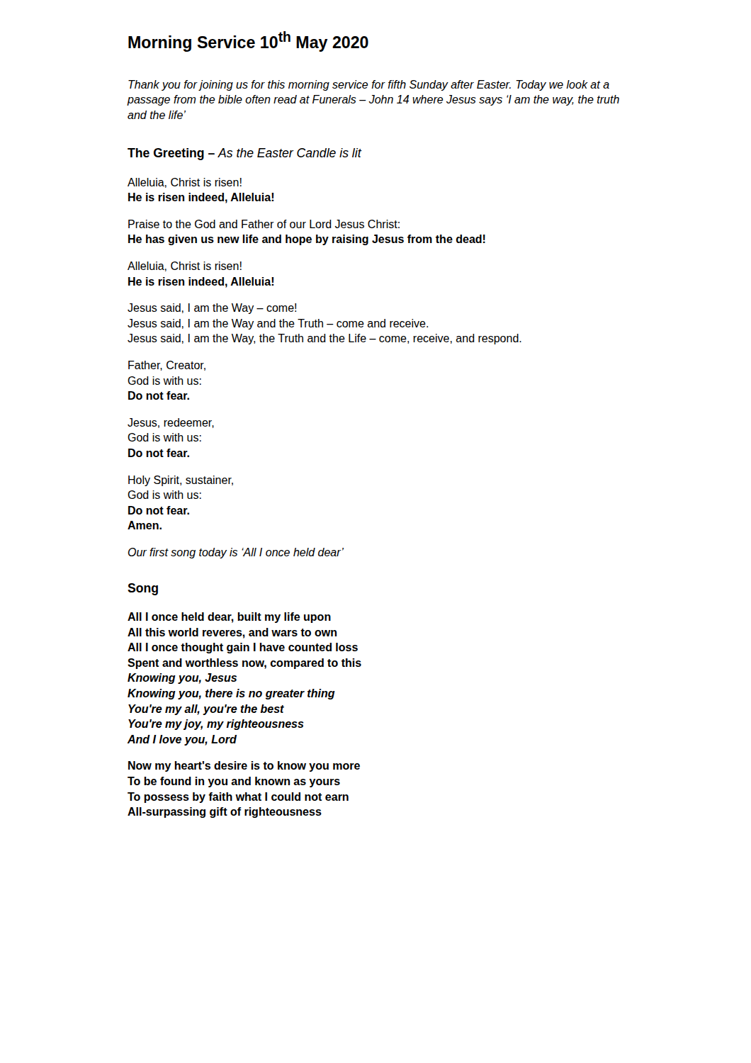Morning Service 10th May 2020
Thank you for joining us for this morning service for fifth Sunday after Easter. Today we look at a passage from the bible often read at Funerals – John 14 where Jesus says ‘I am the way, the truth and the life’
The Greeting – As the Easter Candle is lit
Alleluia, Christ is risen!
He is risen indeed, Alleluia!
Praise to the God and Father of our Lord Jesus Christ:
He has given us new life and hope by raising Jesus from the dead!
Alleluia, Christ is risen!
He is risen indeed, Alleluia!
Jesus said, I am the Way – come!
Jesus said, I am the Way and the Truth – come and receive.
Jesus said, I am the Way, the Truth and the Life – come, receive, and respond.
Father, Creator,
God is with us:
Do not fear.
Jesus, redeemer,
God is with us:
Do not fear.
Holy Spirit, sustainer,
God is with us:
Do not fear.
Amen.
Our first song today is ‘All I once held dear’
Song
All I once held dear, built my life upon
All this world reveres, and wars to own
All I once thought gain I have counted loss
Spent and worthless now, compared to this
Knowing you, Jesus
Knowing you, there is no greater thing
You're my all, you're the best
You're my joy, my righteousness
And I love you, Lord
Now my heart's desire is to know you more
To be found in you and known as yours
To possess by faith what I could not earn
All-surpassing gift of righteousness